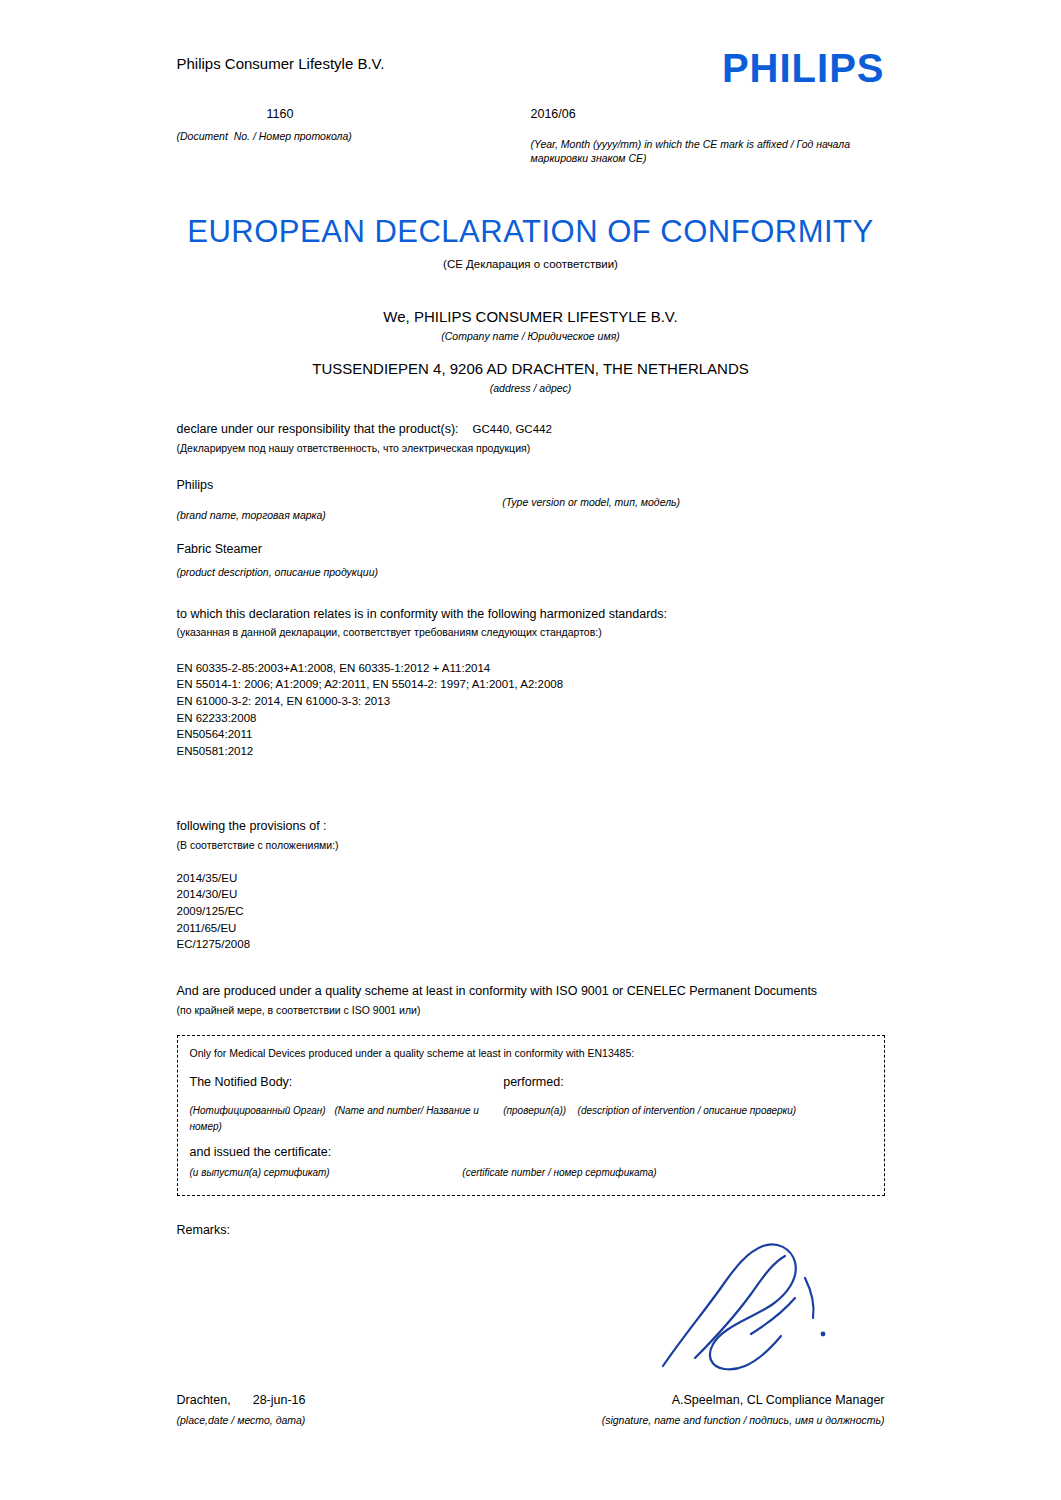Philips Consumer Lifestyle B.V.
PHILIPS
1160
(Document No. / Номер протокола)
2016/06
(Year, Month (yyyy/mm) in which the CE mark is affixed / Год начала
маркировки знаком CE)
EUROPEAN DECLARATION OF CONFORMITY
(CE Декларация о соответствии)
We, PHILIPS CONSUMER LIFESTYLE B.V.
(Company name / Юридическое имя)
TUSSENDIEPEN 4, 9206 AD DRACHTEN, THE NETHERLANDS
(address / адрес)
declare under our responsibility that the product(s): GC440, GC442
(Декларируем под нашу ответственность, что электрическая продукция)
Philips
(brand name, торговая марка)
(Type version or model, тип, модель)
Fabric Steamer
(product description, описание продукции)
to which this declaration relates is in conformity with the following harmonized standards:
(указанная в данной декларации, соответствует требованиям следующих стандартов:)
EN 60335-2-85:2003+A1:2008, EN 60335-1:2012 + A11:2014
EN 55014-1: 2006; A1:2009; A2:2011, EN 55014-2: 1997; A1:2001, A2:2008
EN 61000-3-2: 2014, EN 61000-3-3: 2013
EN 62233:2008
EN50564:2011
EN50581:2012
following the provisions of :
(В соответствие с положениями:)
2014/35/EU
2014/30/EU
2009/125/EC
2011/65/EU
EC/1275/2008
And are produced under a quality scheme at least in conformity with ISO 9001 or CENELEC Permanent Documents
(по крайней мере, в соответствии с ISO 9001 или)
Only for Medical Devices produced under a quality scheme at least in conformity with EN13485:
The Notified Body:
performed:
(Нотифицированный Орган) (Name and number/ Название и номер)
(проверил(а)) (description of intervention / описание проверки)
and issued the certificate:
(и выпустил(а) сертификат)
(certificate number / номер сертификата)
Remarks:
Drachten,28-jun-16
(place,date / место, дата)
A.Speelman, CL Compliance Manager
(signature, name and function / подпись, имя и должность)